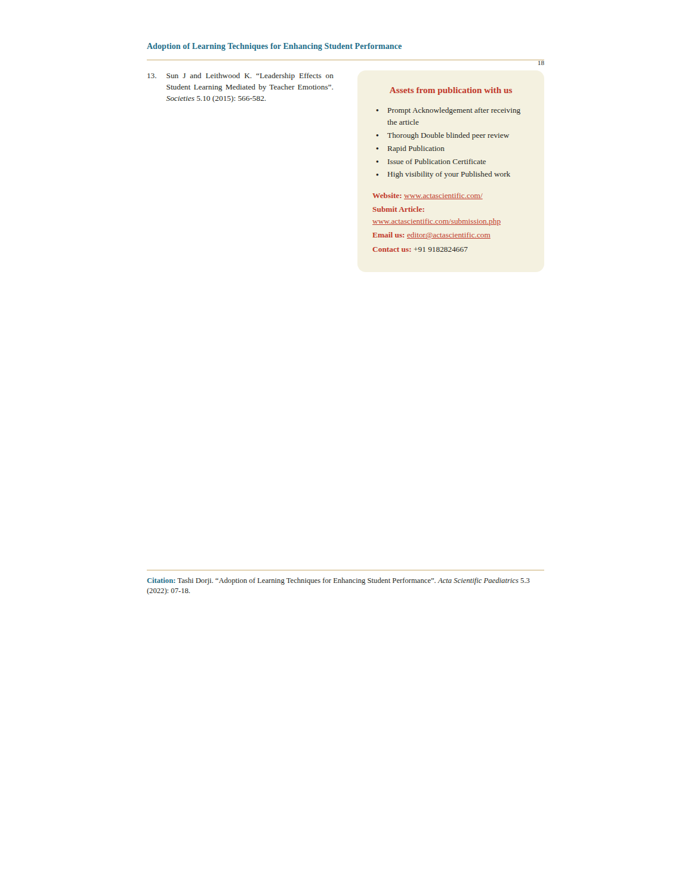Adoption of Learning Techniques for Enhancing Student Performance
18
13. Sun J and Leithwood K. “Leadership Effects on Student Learning Mediated by Teacher Emotions”. Societies 5.10 (2015): 566-582.
Assets from publication with us
Prompt Acknowledgement after receiving the article
Thorough Double blinded peer review
Rapid Publication
Issue of Publication Certificate
High visibility of your Published work
Website: www.actascientific.com/
Submit Article: www.actascientific.com/submission.php
Email us: editor@actascientific.com
Contact us: +91 9182824667
Citation: Tashi Dorji. “Adoption of Learning Techniques for Enhancing Student Performance”. Acta Scientific Paediatrics 5.3 (2022): 07-18.